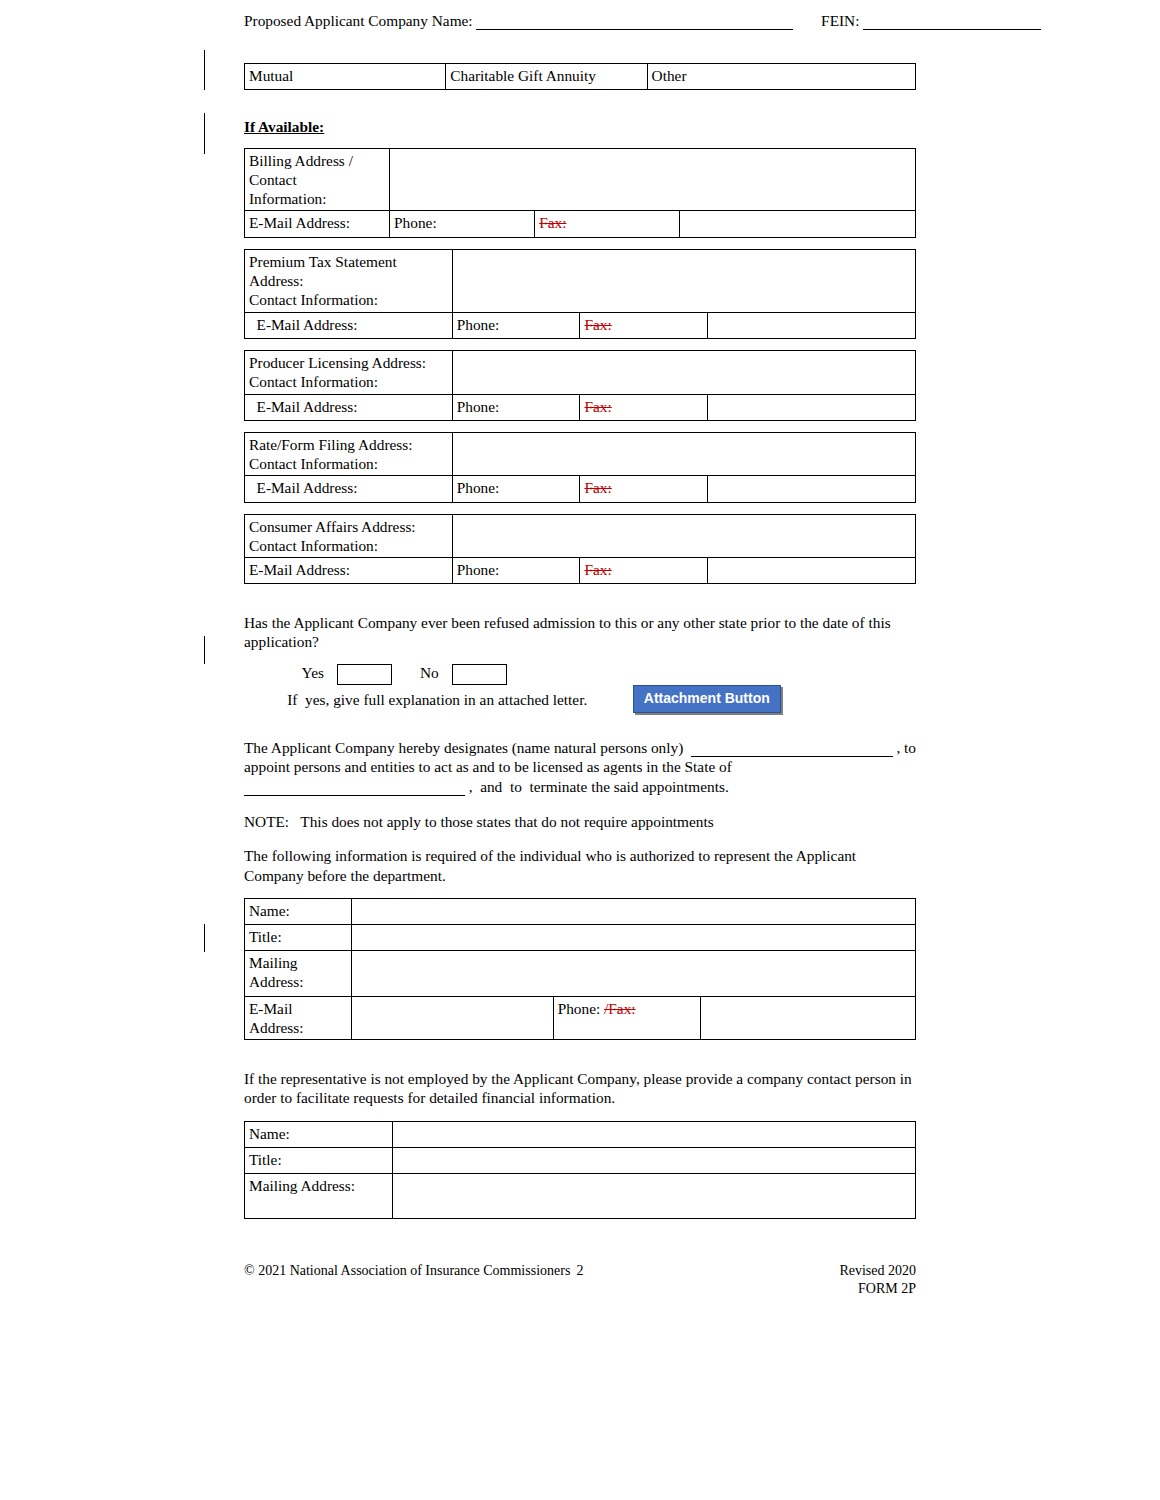Proposed Applicant Company Name: FEIN:
| Mutual | Charitable Gift Annuity | Other |
If Available:
| Billing Address / Contact Information: | |
| E-Mail Address: | Phone: | Fax: | |
| Premium Tax Statement Address: Contact Information: | |
| E-Mail Address: | Phone: | Fax: | |
| Producer Licensing Address: Contact Information: | |
| E-Mail Address: | Phone: | Fax: | |
| Rate/Form Filing Address: Contact Information: | |
| E-Mail Address: | Phone: | Fax: | |
| Consumer Affairs Address: Contact Information: | |
| E-Mail Address: | Phone: | Fax: | |
Has the Applicant Company ever been refused admission to this or any other state prior to the date of this application?
Yes No
If yes, give full explanation in an attached letter. Attachment Button
The Applicant Company hereby designates (name natural persons only) , to appoint persons and entities to act as and to be licensed as agents in the State of , and to terminate the said appointments.
NOTE: This does not apply to those states that do not require appointments
The following information is required of the individual who is authorized to represent the Applicant Company before the department.
| Name: | |
| Title: | |
| Mailing Address: | |
| E-Mail Address: | | Phone: /Fax: | |
If the representative is not employed by the Applicant Company, please provide a company contact person in order to facilitate requests for detailed financial information.
| Name: | |
| Title: | |
| Mailing Address: | |
© 2021 National Association of Insurance Commissioners 2 Revised 2020 FORM 2P